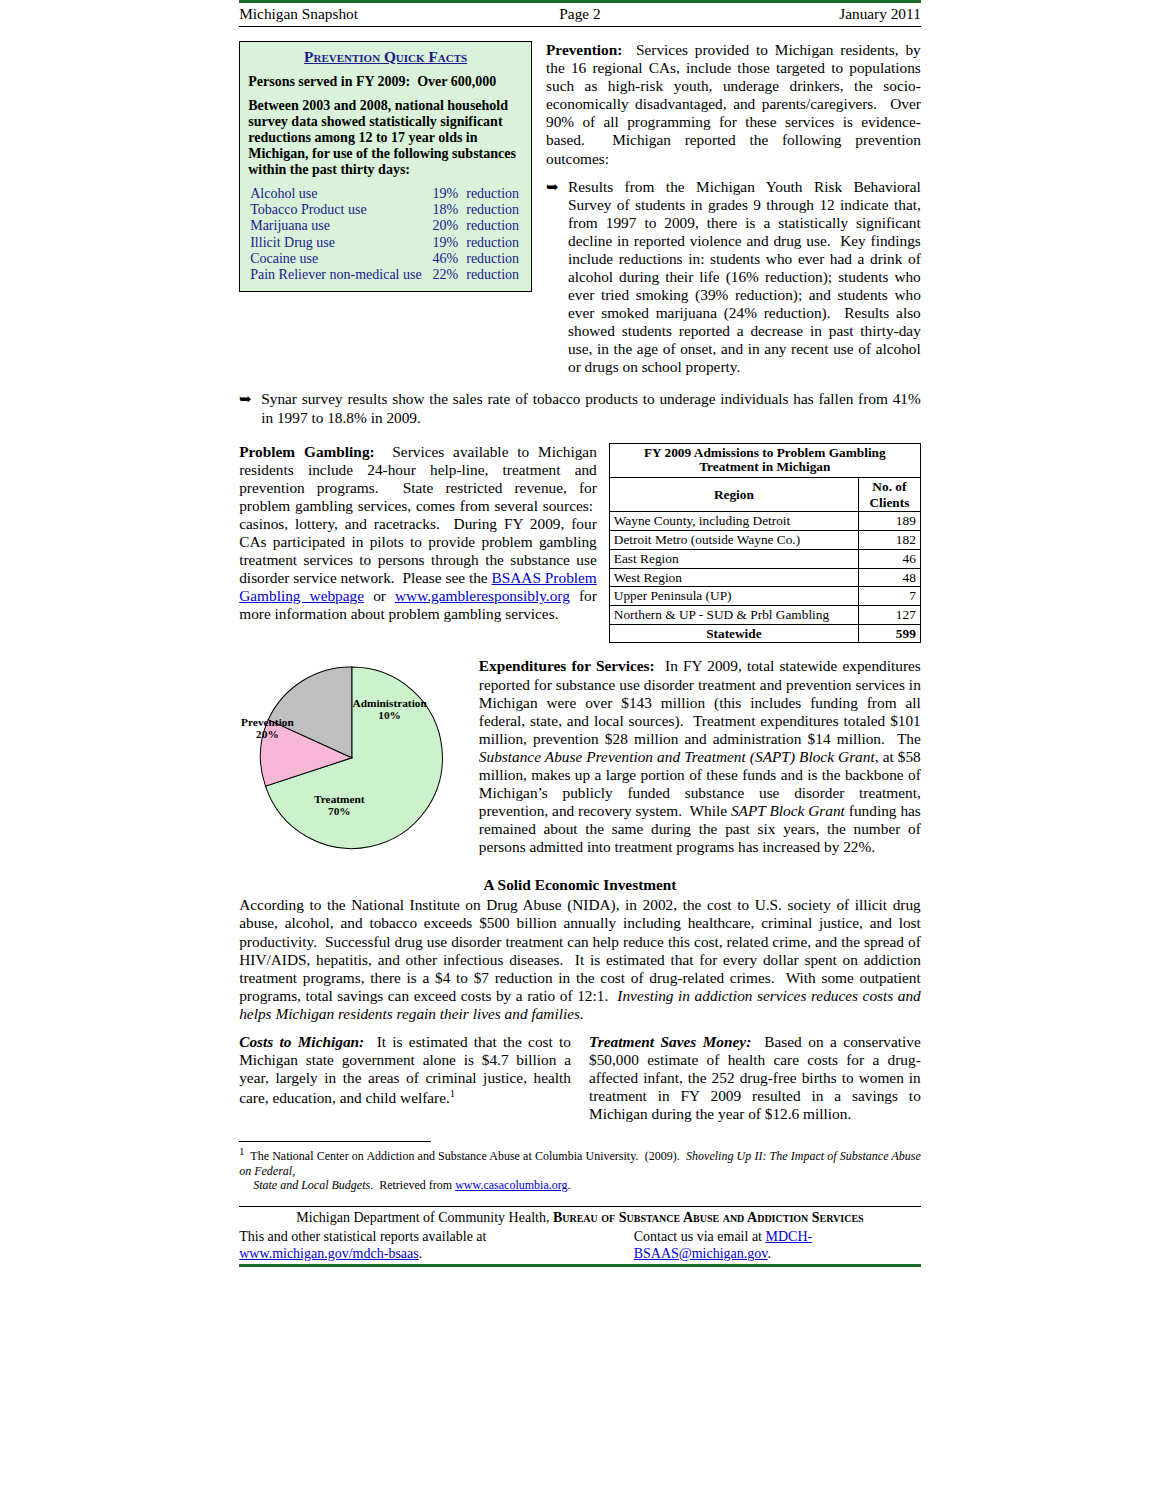Michigan Snapshot
Page 2
January 2011
Prevention Quick Facts
Persons served in FY 2009: Over 600,000
Between 2003 and 2008, national household survey data showed statistically significant reductions among 12 to 17 year olds in Michigan, for use of the following substances within the past thirty days:
| Alcohol use | 19% | reduction |
| Tobacco Product use | 18% | reduction |
| Marijuana use | 20% | reduction |
| Illicit Drug use | 19% | reduction |
| Cocaine use | 46% | reduction |
| Pain Reliever non-medical use | 22% | reduction |
Prevention: Services provided to Michigan residents, by the 16 regional CAs, include those targeted to populations such as high-risk youth, underage drinkers, the socio-economically disadvantaged, and parents/caregivers. Over 90% of all programming for these services is evidence-based. Michigan reported the following prevention outcomes:
➥
Results from the Michigan Youth Risk Behavioral Survey of students in grades 9 through 12 indicate that, from 1997 to 2009, there is a statistically significant decline in reported violence and drug use. Key findings include reductions in: students who ever had a drink of alcohol during their life (16% reduction); students who ever tried smoking (39% reduction); and students who ever smoked marijuana (24% reduction). Results also showed students reported a decrease in past thirty-day use, in the age of onset, and in any recent use of alcohol or drugs on school property.
➥
Synar survey results show the sales rate of tobacco products to underage individuals has fallen from 41% in 1997 to 18.8% in 2009.
Problem Gambling: Services available to Michigan residents include 24-hour help-line, treatment and prevention programs. State restricted revenue, for problem gambling services, comes from several sources: casinos, lottery, and racetracks. During FY 2009, four CAs participated in pilots to provide problem gambling treatment services to persons through the substance use disorder service network. Please see the BSAAS Problem Gambling webpage or www.gambleresponsibly.org for more information about problem gambling services.
FY 2009 Admissions to Problem Gambling Treatment in Michigan
| Region | No. of Clients |
| --- | --- |
| Wayne County, including Detroit | 189 |
| Detroit Metro (outside Wayne Co.) | 182 |
| East Region | 46 |
| West Region | 48 |
| Upper Peninsula (UP) | 7 |
| Northern & UP - SUD & Prbl Gambling | 127 |
| Statewide | 599 |
Prevention
20%
Administration
10%
Treatment
70%
Expenditures for Services: In FY 2009, total statewide expenditures reported for substance use disorder treatment and prevention services in Michigan were over $143 million (this includes funding from all federal, state, and local sources). Treatment expenditures totaled $101 million, prevention $28 million and administration $14 million. The Substance Abuse Prevention and Treatment (SAPT) Block Grant, at $58 million, makes up a large portion of these funds and is the backbone of Michigan’s publicly funded substance use disorder treatment, prevention, and recovery system. While SAPT Block Grant funding has remained about the same during the past six years, the number of persons admitted into treatment programs has increased by 22%.
A Solid Economic Investment
According to the National Institute on Drug Abuse (NIDA), in 2002, the cost to U.S. society of illicit drug abuse, alcohol, and tobacco exceeds $500 billion annually including healthcare, criminal justice, and lost productivity. Successful drug use disorder treatment can help reduce this cost, related crime, and the spread of HIV/AIDS, hepatitis, and other infectious diseases. It is estimated that for every dollar spent on addiction treatment programs, there is a $4 to $7 reduction in the cost of drug-related crimes. With some outpatient programs, total savings can exceed costs by a ratio of 12:1. Investing in addiction services reduces costs and helps Michigan residents regain their lives and families.
Costs to Michigan: It is estimated that the cost to Michigan state government alone is $4.7 billion a year, largely in the areas of criminal justice, health care, education, and child welfare.1
Treatment Saves Money: Based on a conservative $50,000 estimate of health care costs for a drug-affected infant, the 252 drug-free births to women in treatment in FY 2009 resulted in a savings to Michigan during the year of $12.6 million.
1 The National Center on Addiction and Substance Abuse at Columbia University. (2009). Shoveling Up II: The Impact of Substance Abuse on Federal, State and Local Budgets. Retrieved from www.casacolumbia.org.
Michigan Department of Community Health, Bureau of Substance Abuse and Addiction Services
This and other statistical reports available at www.michigan.gov/mdch-bsaas. Contact us via email at MDCH-BSAAS@michigan.gov.